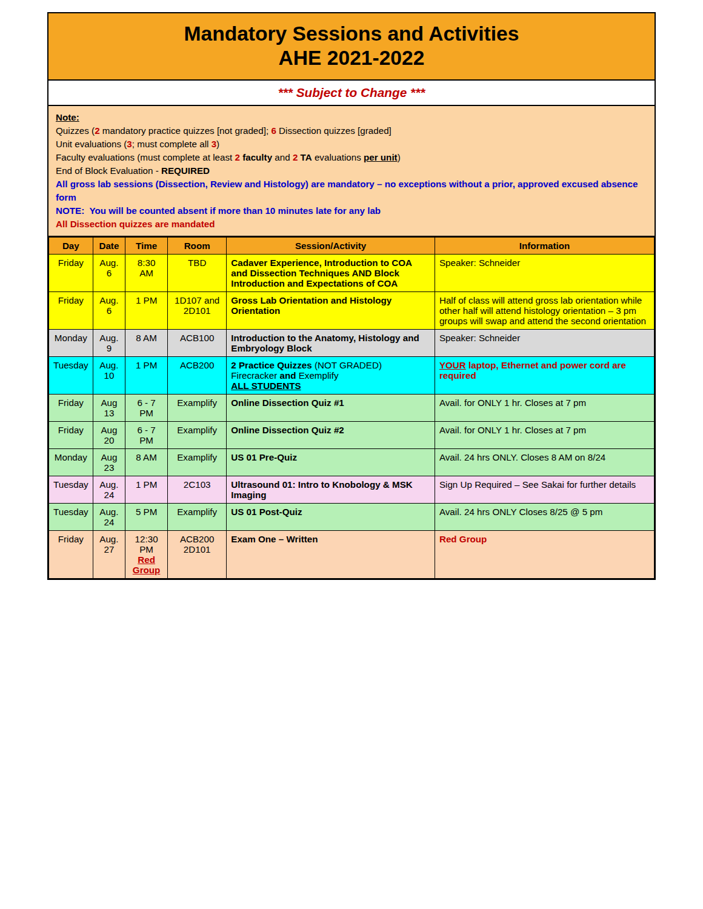Mandatory Sessions and Activities
AHE 2021-2022
*** Subject to Change ***
Note:
Quizzes (2 mandatory practice quizzes [not graded]; 6 Dissection quizzes [graded]
Unit evaluations (3; must complete all 3)
Faculty evaluations (must complete at least 2 faculty and 2 TA evaluations per unit)
End of Block Evaluation - REQUIRED
All gross lab sessions (Dissection, Review and Histology) are mandatory – no exceptions without a prior, approved excused absence form
NOTE: You will be counted absent if more than 10 minutes late for any lab
All Dissection quizzes are mandated
| Day | Date | Time | Room | Session/Activity | Information |
| --- | --- | --- | --- | --- | --- |
| Friday | Aug. 6 | 8:30 AM | TBD | Cadaver Experience, Introduction to COA and Dissection Techniques AND Block Introduction and Expectations of COA | Speaker: Schneider |
| Friday | Aug. 6 | 1 PM | 1D107 and 2D101 | Gross Lab Orientation and Histology Orientation | Half of class will attend gross lab orientation while other half will attend histology orientation – 3 pm groups will swap and attend the second orientation |
| Monday | Aug. 9 | 8 AM | ACB100 | Introduction to the Anatomy, Histology and Embryology Block | Speaker: Schneider |
| Tuesday | Aug. 10 | 1 PM | ACB200 | 2 Practice Quizzes (NOT GRADED) Firecracker and Exemplify ALL STUDENTS | YOUR laptop, Ethernet and power cord are required |
| Friday | Aug 13 | 6 - 7 PM | Examplify | Online Dissection Quiz #1 | Avail. for ONLY 1 hr. Closes at 7 pm |
| Friday | Aug 20 | 6 - 7 PM | Examplify | Online Dissection Quiz #2 | Avail. for ONLY 1 hr. Closes at 7 pm |
| Monday | Aug 23 | 8 AM | Examplify | US 01 Pre-Quiz | Avail. 24 hrs ONLY. Closes 8 AM on 8/24 |
| Tuesday | Aug. 24 | 1 PM | 2C103 | Ultrasound 01: Intro to Knobology & MSK Imaging | Sign Up Required – See Sakai for further details |
| Tuesday | Aug. 24 | 5 PM | Examplify | US 01 Post-Quiz | Avail. 24 hrs ONLY Closes 8/25 @ 5 pm |
| Friday | Aug. 27 | 12:30 PM Red Group | ACB200 2D101 | Exam One – Written | Red Group |